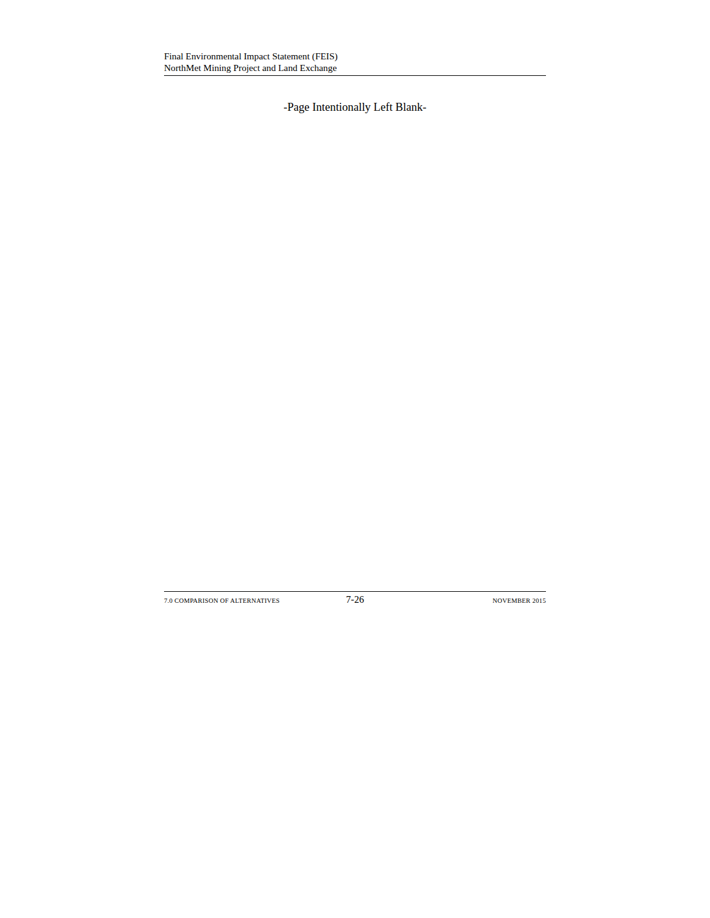Final Environmental Impact Statement (FEIS) NorthMet Mining Project and Land Exchange
-Page Intentionally Left Blank-
7.0 COMPARISON OF ALTERNATIVES
7-26
NOVEMBER 2015